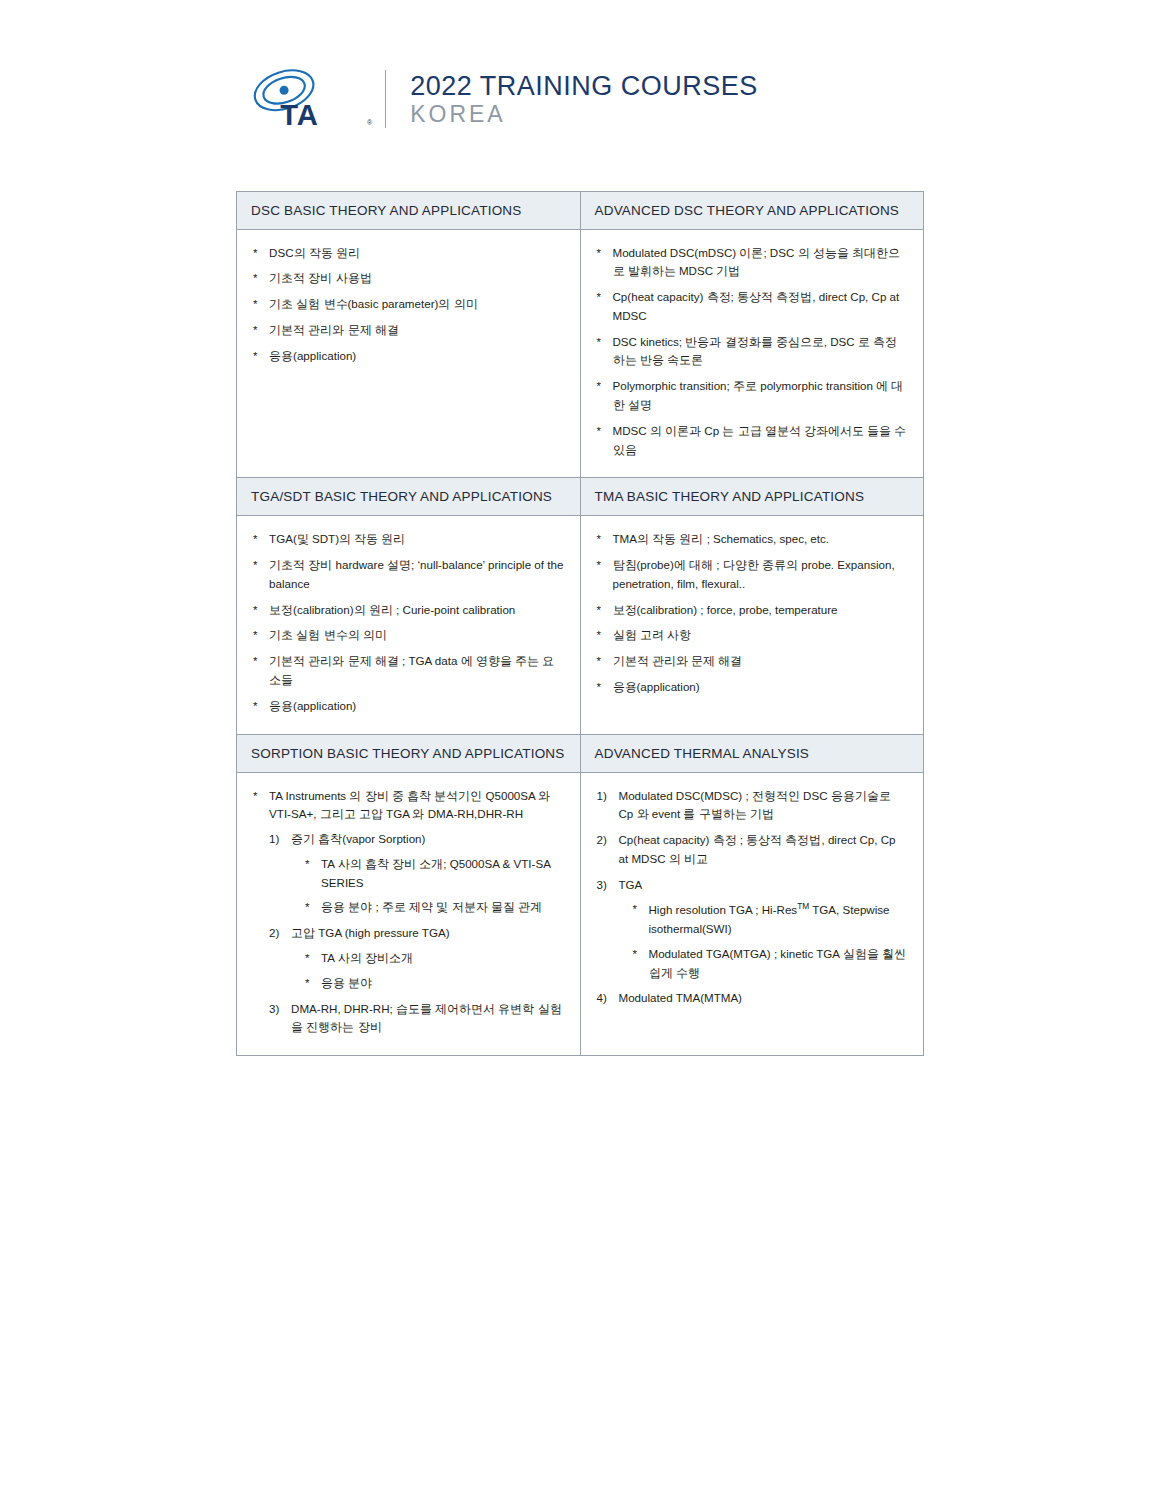TA ®
2022 TRAINING COURSES
KOREA
| DSC BASIC THEORY AND APPLICATIONS | ADVANCED DSC THEORY AND APPLICATIONS |
| --- | --- |
| DSC의 작동 원리 기초적 장비 사용법 기초 실험 변수(basic parameter)의 의미 기본적 관리와 문제 해결 응용(application) | Modulated DSC(mDSC) 이론; DSC 의 성능을 최대한으로 발휘하는 MDSC 기법 Cp(heat capacity) 측정; 통상적 측정법, direct Cp, Cp at MDSC DSC kinetics; 반응과 결정화를 중심으로, DSC 로 측정하는 반응 속도론 Polymorphic transition; 주로 polymorphic transition 에 대한 설명 MDSC 의 이론과 Cp 는 고급 열분석 강좌에서도 들을 수 있음 |
| TGA/SDT BASIC THEORY AND APPLICATIONS | TMA BASIC THEORY AND APPLICATIONS |
| TGA(및 SDT)의 작동 원리 기초적 장비 hardware 설명; ‘null-balance’ principle of the balance 보정(calibration)의 원리 ; Curie-point calibration 기초 실험 변수의 의미 기본적 관리와 문제 해결 ; TGA data 에 영향을 주는 요소들 응용(application) | TMA의 작동 원리 ; Schematics, spec, etc. 탐침(probe)에 대해 ; 다양한 종류의 probe. Expansion, penetration, film, flexural.. 보정(calibration) ; force, probe, temperature 실험 고려 사항 기본적 관리와 문제 해결 응용(application) |
| SORPTION BASIC THEORY AND APPLICATIONS | ADVANCED THERMAL ANALYSIS |
| TA Instruments 의 장비 중 흡착 분석기인 Q5000SA 와 VTI-SA+, 그리고 고압 TGA 와 DMA-RH,DHR-RH 증기 흡착(vapor Sorption) TA 사의 흡착 장비 소개; Q5000SA & VTI-SA SERIES 응용 분야 ; 주로 제약 및 저분자 물질 관계 고압 TGA (high pressure TGA) TA 사의 장비소개 응용 분야 DMA-RH, DHR-RH; 습도를 제어하면서 유변학 실험을 진행하는 장비 | Modulated DSC(MDSC) ; 전형적인 DSC 응용기술로 Cp 와 event 를 구별하는 기법 Cp(heat capacity) 측정 ; 통상적 측정법, direct Cp, Cp at MDSC 의 비교 TGA High resolution TGA ; Hi-Res TM TGA, Stepwise isothermal(SWI) Modulated TGA(MTGA) ; kinetic TGA 실험을 훨씬 쉽게 수행 Modulated TMA(MTMA) |